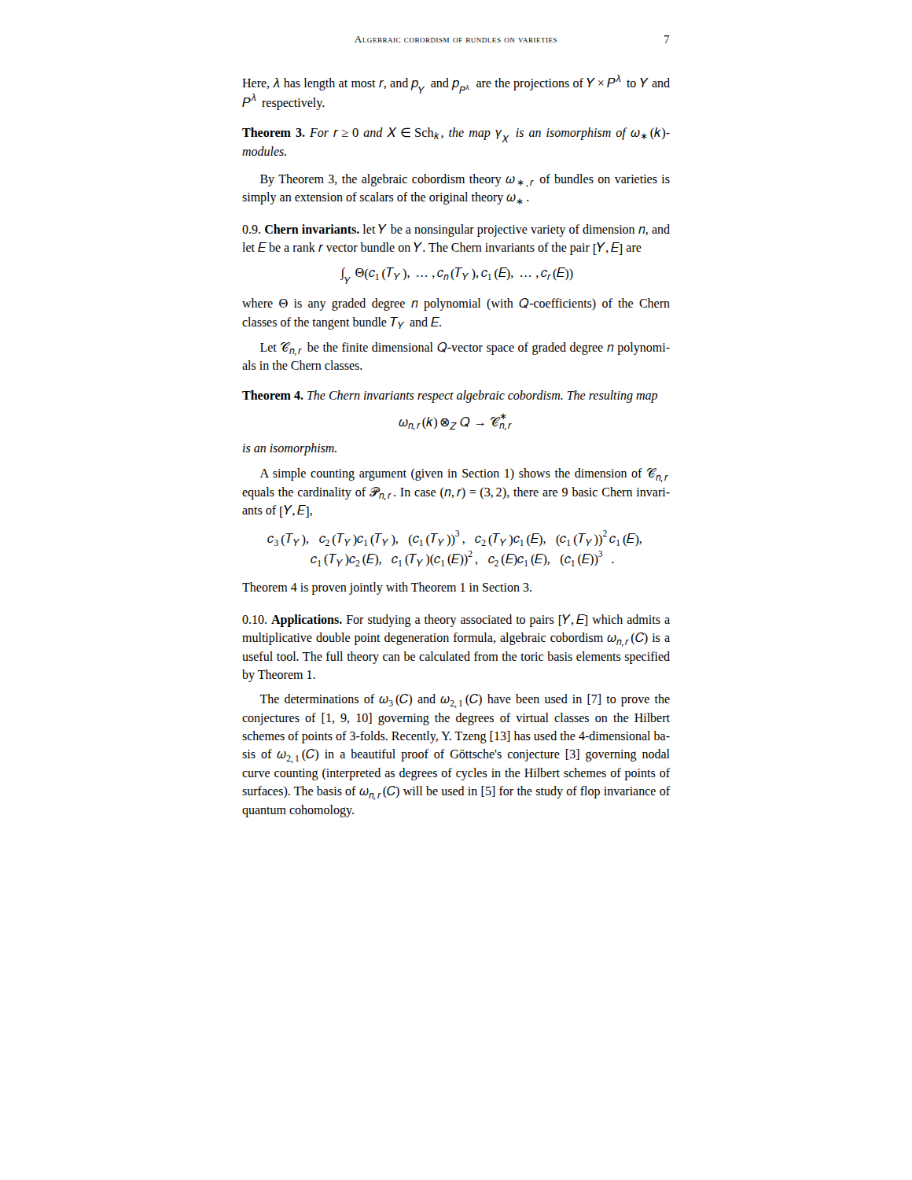Algebraic cobordism of bundles on varieties 7
Here, λ has length at most r, and pY and pPλ are the projections of Y×Pλ to Y and Pλ respectively.
Theorem 3. For r≥0 and X∈Schk, the map γX is an isomorphism of ω∗(k)-modules.
By Theorem 3, the algebraic cobordism theory ω∗,r of bundles on varieties is simply an extension of scalars of the original theory ω∗.
0.9. Chern invariants. let Y be a nonsingular projective variety of dimension n, and let E be a rank r vector bundle on Y. The Chern invariants of the pair [Y,E] are
∫Y Θ ( c1(TY), …, cn(TY), c1(E), …, cr(E) )
where Θ is any graded degree n polynomial (with Q-coefficients) of the Chern classes of the tangent bundle TY and E.
Let 𝒞n,r be the finite dimensional Q-vector space of graded degree n polynomials in the Chern classes.
Theorem 4. The Chern invariants respect algebraic cobordism. The resulting map
ωn,r(k) ⊗Z Q → 𝒞n,r∗
is an isomorphism.
A simple counting argument (given in Section 1) shows the dimension of 𝒞n,r equals the cardinality of 𝒫n,r. In case (n,r)=(3,2), there are 9 basic Chern invariants of [Y,E],
c3(TY), c2(TY) c1(TY), (c1(TY))3, c2(TY) c1(E), (c1(TY))2 c1(E), c1(TY) c2(E), c1(TY) (c1(E))2, c2(E) c1(E), (c1(E))3 .
Theorem 4 is proven jointly with Theorem 1 in Section 3.
0.10. Applications. For studying a theory associated to pairs [Y,E] which admits a multiplicative double point degeneration formula, algebraic cobordism ωn,r(C) is a useful tool. The full theory can be calculated from the toric basis elements specified by Theorem 1.
The determinations of ω3(C) and ω2,1(C) have been used in [7] to prove the conjectures of [1, 9, 10] governing the degrees of virtual classes on the Hilbert schemes of points of 3-folds. Recently, Y. Tzeng [13] has used the 4-dimensional basis of ω2,1(C) in a beautiful proof of Göttsche's conjecture [3] governing nodal curve counting (interpreted as degrees of cycles in the Hilbert schemes of points of surfaces). The basis of ωn,r(C) will be used in [5] for the study of flop invariance of quantum cohomology.